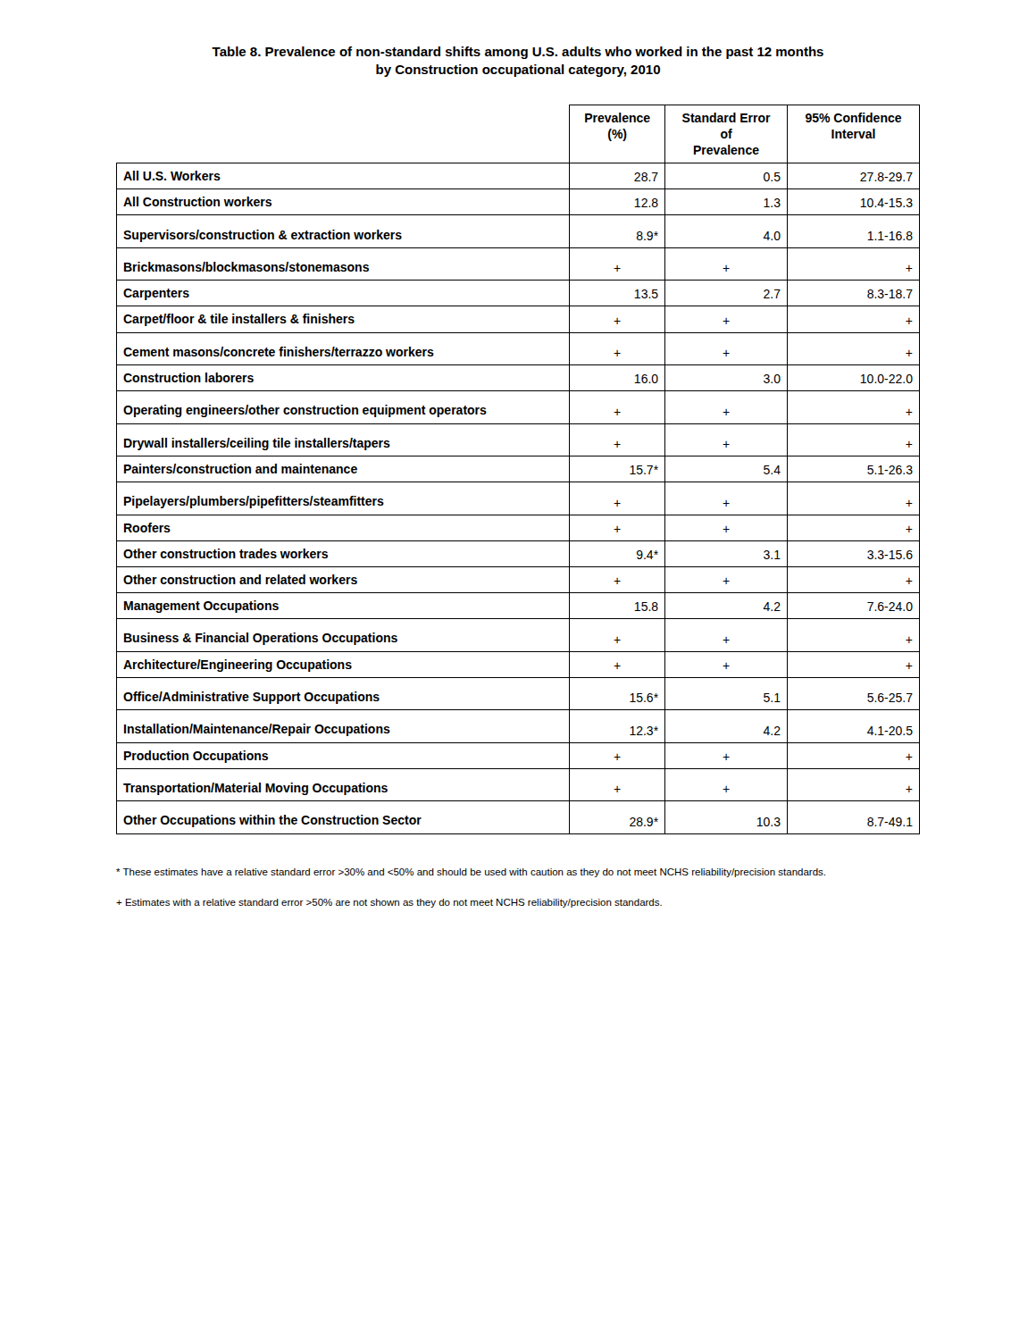Table 8. Prevalence of non-standard shifts among U.S. adults who worked in the past 12 months
by Construction occupational category, 2010
| | Prevalence (%) | Standard Error of Prevalence | 95% Confidence Interval |
| --- | --- | --- | --- |
| All U.S. Workers | 28.7 | 0.5 | 27.8-29.7 |
| All Construction workers | 12.8 | 1.3 | 10.4-15.3 |
| Supervisors/construction & extraction workers | 8.9* | 4.0 | 1.1-16.8 |
| Brickmasons/blockmasons/stonemasons | + | + | + |
| Carpenters | 13.5 | 2.7 | 8.3-18.7 |
| Carpet/floor & tile installers & finishers | + | + | + |
| Cement masons/concrete finishers/terrazzo workers | + | + | + |
| Construction laborers | 16.0 | 3.0 | 10.0-22.0 |
| Operating engineers/other construction equipment operators | + | + | + |
| Drywall installers/ceiling tile installers/tapers | + | + | + |
| Painters/construction and maintenance | 15.7* | 5.4 | 5.1-26.3 |
| Pipelayers/plumbers/pipefitters/steamfitters | + | + | + |
| Roofers | + | + | + |
| Other construction trades workers | 9.4* | 3.1 | 3.3-15.6 |
| Other construction and related workers | + | + | + |
| Management Occupations | 15.8 | 4.2 | 7.6-24.0 |
| Business & Financial Operations Occupations | + | + | + |
| Architecture/Engineering Occupations | + | + | + |
| Office/Administrative Support Occupations | 15.6* | 5.1 | 5.6-25.7 |
| Installation/Maintenance/Repair Occupations | 12.3* | 4.2 | 4.1-20.5 |
| Production Occupations | + | + | + |
| Transportation/Material Moving Occupations | + | + | + |
| Other Occupations within the Construction Sector | 28.9* | 10.3 | 8.7-49.1 |
* These estimates have a relative standard error >30% and <50% and should be used with caution as they do not meet NCHS reliability/precision standards.
+ Estimates with a relative standard error >50% are not shown as they do not meet NCHS reliability/precision standards.